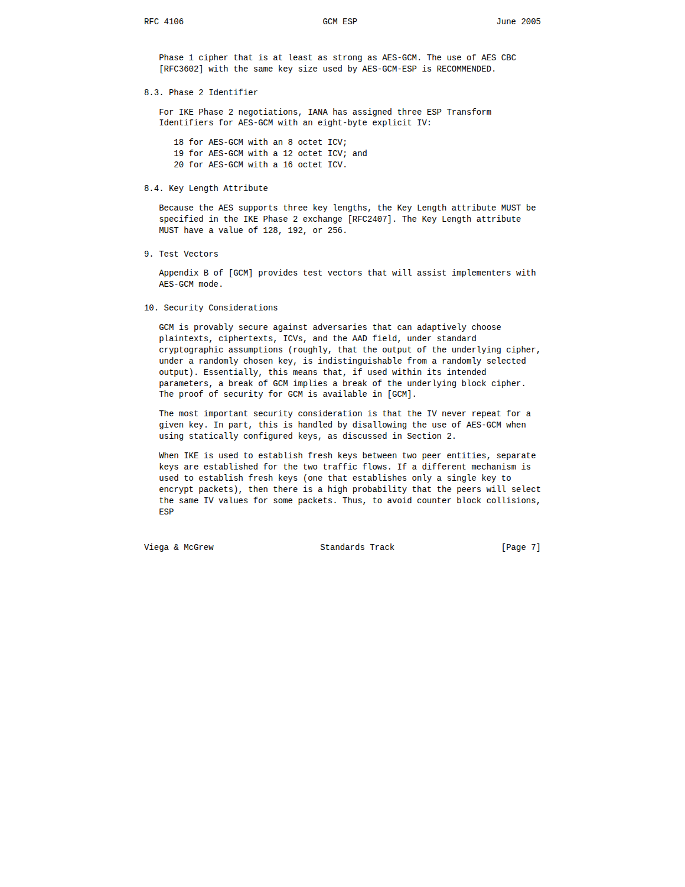RFC 4106 GCM ESP June 2005
Phase 1 cipher that is at least as strong as AES-GCM. The use of AES CBC [RFC3602] with the same key size used by AES-GCM-ESP is RECOMMENDED.
8.3. Phase 2 Identifier
For IKE Phase 2 negotiations, IANA has assigned three ESP Transform Identifiers for AES-GCM with an eight-byte explicit IV:
18 for AES-GCM with an 8 octet ICV;
19 for AES-GCM with a 12 octet ICV; and
20 for AES-GCM with a 16 octet ICV.
8.4. Key Length Attribute
Because the AES supports three key lengths, the Key Length attribute MUST be specified in the IKE Phase 2 exchange [RFC2407]. The Key Length attribute MUST have a value of 128, 192, or 256.
9. Test Vectors
Appendix B of [GCM] provides test vectors that will assist implementers with AES-GCM mode.
10. Security Considerations
GCM is provably secure against adversaries that can adaptively choose plaintexts, ciphertexts, ICVs, and the AAD field, under standard cryptographic assumptions (roughly, that the output of the underlying cipher, under a randomly chosen key, is indistinguishable from a randomly selected output). Essentially, this means that, if used within its intended parameters, a break of GCM implies a break of the underlying block cipher. The proof of security for GCM is available in [GCM].
The most important security consideration is that the IV never repeat for a given key. In part, this is handled by disallowing the use of AES-GCM when using statically configured keys, as discussed in Section 2.
When IKE is used to establish fresh keys between two peer entities, separate keys are established for the two traffic flows. If a different mechanism is used to establish fresh keys (one that establishes only a single key to encrypt packets), then there is a high probability that the peers will select the same IV values for some packets. Thus, to avoid counter block collisions, ESP
Viega & McGrew Standards Track [Page 7]